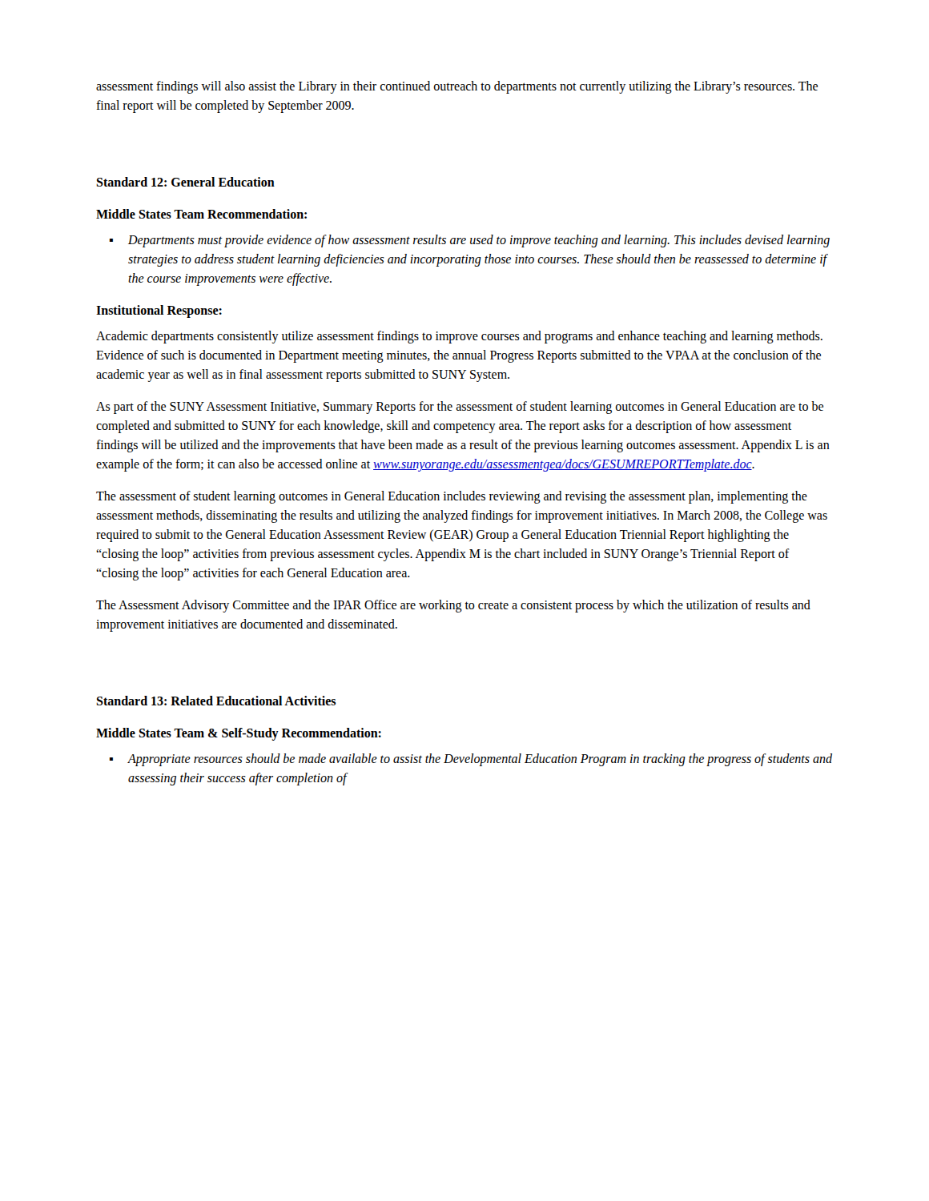assessment findings will also assist the Library in their continued outreach to departments not currently utilizing the Library’s resources. The final report will be completed by September 2009.
Standard 12: General Education
Middle States Team Recommendation:
Departments must provide evidence of how assessment results are used to improve teaching and learning. This includes devised learning strategies to address student learning deficiencies and incorporating those into courses. These should then be reassessed to determine if the course improvements were effective.
Institutional Response:
Academic departments consistently utilize assessment findings to improve courses and programs and enhance teaching and learning methods. Evidence of such is documented in Department meeting minutes, the annual Progress Reports submitted to the VPAA at the conclusion of the academic year as well as in final assessment reports submitted to SUNY System.
As part of the SUNY Assessment Initiative, Summary Reports for the assessment of student learning outcomes in General Education are to be completed and submitted to SUNY for each knowledge, skill and competency area. The report asks for a description of how assessment findings will be utilized and the improvements that have been made as a result of the previous learning outcomes assessment. Appendix L is an example of the form; it can also be accessed online at www.sunyorange.edu/assessmentgea/docs/GESUMREPORTTemplate.doc.
The assessment of student learning outcomes in General Education includes reviewing and revising the assessment plan, implementing the assessment methods, disseminating the results and utilizing the analyzed findings for improvement initiatives. In March 2008, the College was required to submit to the General Education Assessment Review (GEAR) Group a General Education Triennial Report highlighting the “closing the loop” activities from previous assessment cycles. Appendix M is the chart included in SUNY Orange’s Triennial Report of “closing the loop” activities for each General Education area.
The Assessment Advisory Committee and the IPAR Office are working to create a consistent process by which the utilization of results and improvement initiatives are documented and disseminated.
Standard 13: Related Educational Activities
Middle States Team & Self-Study Recommendation:
Appropriate resources should be made available to assist the Developmental Education Program in tracking the progress of students and assessing their success after completion of